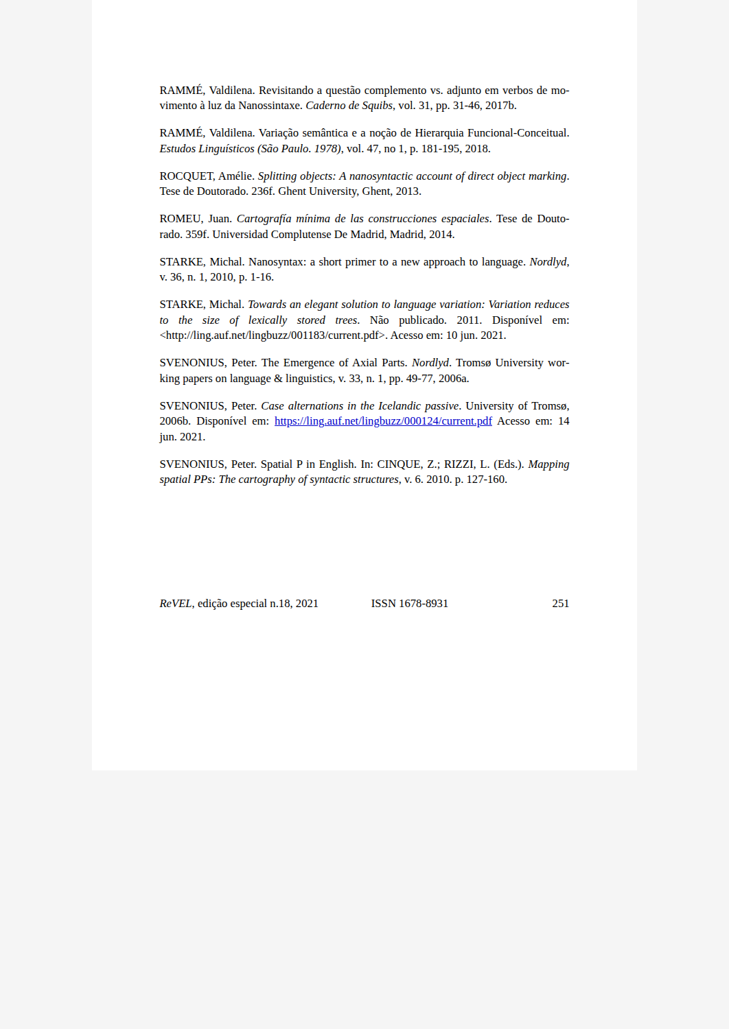RAMMÉ, Valdilena. Revisitando a questão complemento vs. adjunto em verbos de movimento à luz da Nanossintaxe. Caderno de Squibs, vol. 31, pp. 31-46, 2017b.
RAMMÉ, Valdilena. Variação semântica e a noção de Hierarquia Funcional-Conceitual. Estudos Linguísticos (São Paulo. 1978), vol. 47, no 1, p. 181-195, 2018.
ROCQUET, Amélie. Splitting objects: A nanosyntactic account of direct object marking. Tese de Doutorado. 236f. Ghent University, Ghent, 2013.
ROMEU, Juan. Cartografía mínima de las construcciones espaciales. Tese de Doutorado. 359f. Universidad Complutense De Madrid, Madrid, 2014.
STARKE, Michal. Nanosyntax: a short primer to a new approach to language. Nordlyd, v. 36, n. 1, 2010, p. 1-16.
STARKE, Michal. Towards an elegant solution to language variation: Variation reduces to the size of lexically stored trees. Não publicado. 2011. Disponível em: <http://ling.auf.net/lingbuzz/001183/current.pdf>. Acesso em: 10 jun. 2021.
SVENONIUS, Peter. The Emergence of Axial Parts. Nordlyd. Tromsø University working papers on language & linguistics, v. 33, n. 1, pp. 49-77, 2006a.
SVENONIUS, Peter. Case alternations in the Icelandic passive. University of Tromsø, 2006b. Disponível em: https://ling.auf.net/lingbuzz/000124/current.pdf Acesso em: 14 jun. 2021.
SVENONIUS, Peter. Spatial P in English. In: CINQUE, Z.; RIZZI, L. (Eds.). Mapping spatial PPs: The cartography of syntactic structures, v. 6. 2010. p. 127-160.
ReVEL, edição especial n.18, 2021 ISSN 1678-8931 251